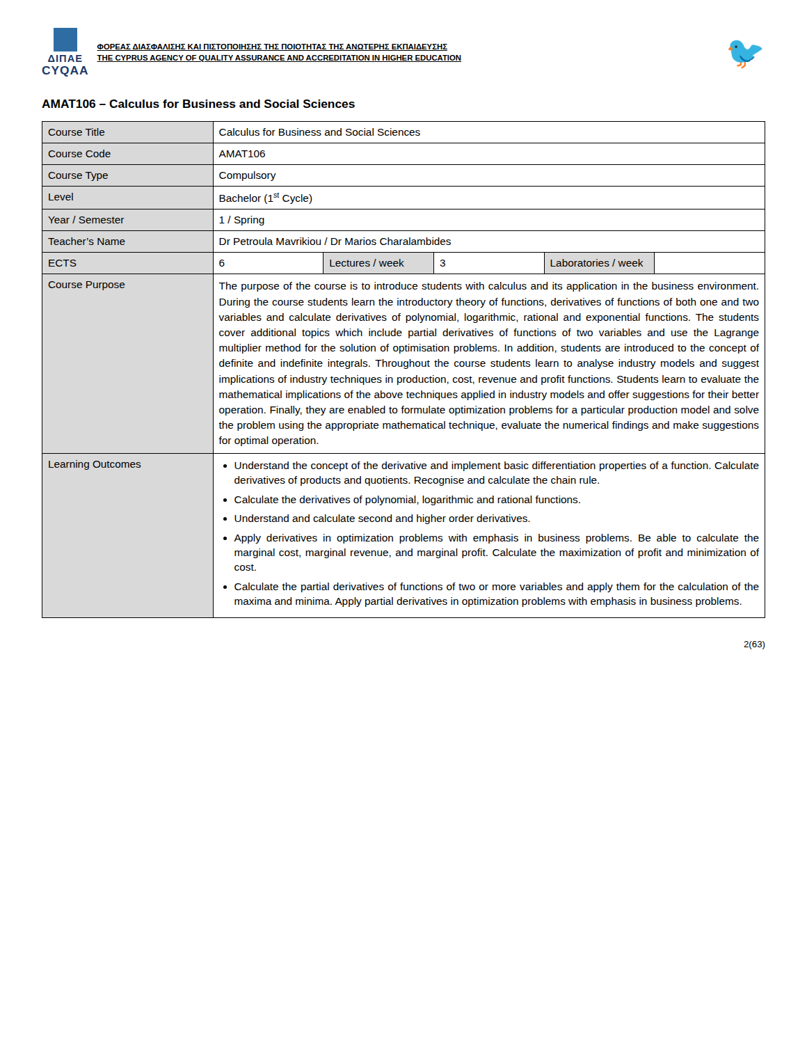ΔΙΠΑΕ
CYQAA
ΦΟΡΕΑΣ ΔΙΑΣΦΑΛΙΣΗΣ ΚΑΙ ΠΙΣΤΟΠΟΙΗΣΗΣ ΤΗΣ ΠΟΙΟΤΗΤΑΣ ΤΗΣ ΑΝΩΤΕΡΗΣ ΕΚΠΑΙΔΕΥΣΗΣ
THE CYPRUS AGENCY OF QUALITY ASSURANCE AND ACCREDITATION IN HIGHER EDUCATION
🐦
AMAT106 – Calculus for Business and Social Sciences
| Course Title | Calculus for Business and Social Sciences |
| Course Code | AMAT106 |
| Course Type | Compulsory |
| Level | Bachelor (1 st Cycle) |
| Year / Semester | 1 / Spring |
| Teacher’s Name | Dr Petroula Mavrikiou / Dr Marios Charalambides |
| ECTS | 6 | Lectures / week | 3 | Laboratories / week | |
| Course Purpose | The purpose of the course is to introduce students with calculus and its application in the business environment. During the course students learn the introductory theory of functions, derivatives of functions of both one and two variables and calculate derivatives of polynomial, logarithmic, rational and exponential functions. The students cover additional topics which include partial derivatives of functions of two variables and use the Lagrange multiplier method for the solution of optimisation problems. In addition, students are introduced to the concept of definite and indefinite integrals. Throughout the course students learn to analyse industry models and suggest implications of industry techniques in production, cost, revenue and profit functions. Students learn to evaluate the mathematical implications of the above techniques applied in industry models and offer suggestions for their better operation. Finally, they are enabled to formulate optimization problems for a particular production model and solve the problem using the appropriate mathematical technique, evaluate the numerical findings and make suggestions for optimal operation. |
| Learning Outcomes | Understand the concept of the derivative and implement basic differentiation properties of a function. Calculate derivatives of products and quotients. Recognise and calculate the chain rule. Calculate the derivatives of polynomial, logarithmic and rational functions. Understand and calculate second and higher order derivatives. Apply derivatives in optimization problems with emphasis in business problems. Be able to calculate the marginal cost, marginal revenue, and marginal profit. Calculate the maximization of profit and minimization of cost. Calculate the partial derivatives of functions of two or more variables and apply them for the calculation of the maxima and minima. Apply partial derivatives in optimization problems with emphasis in business problems. |
2(63)